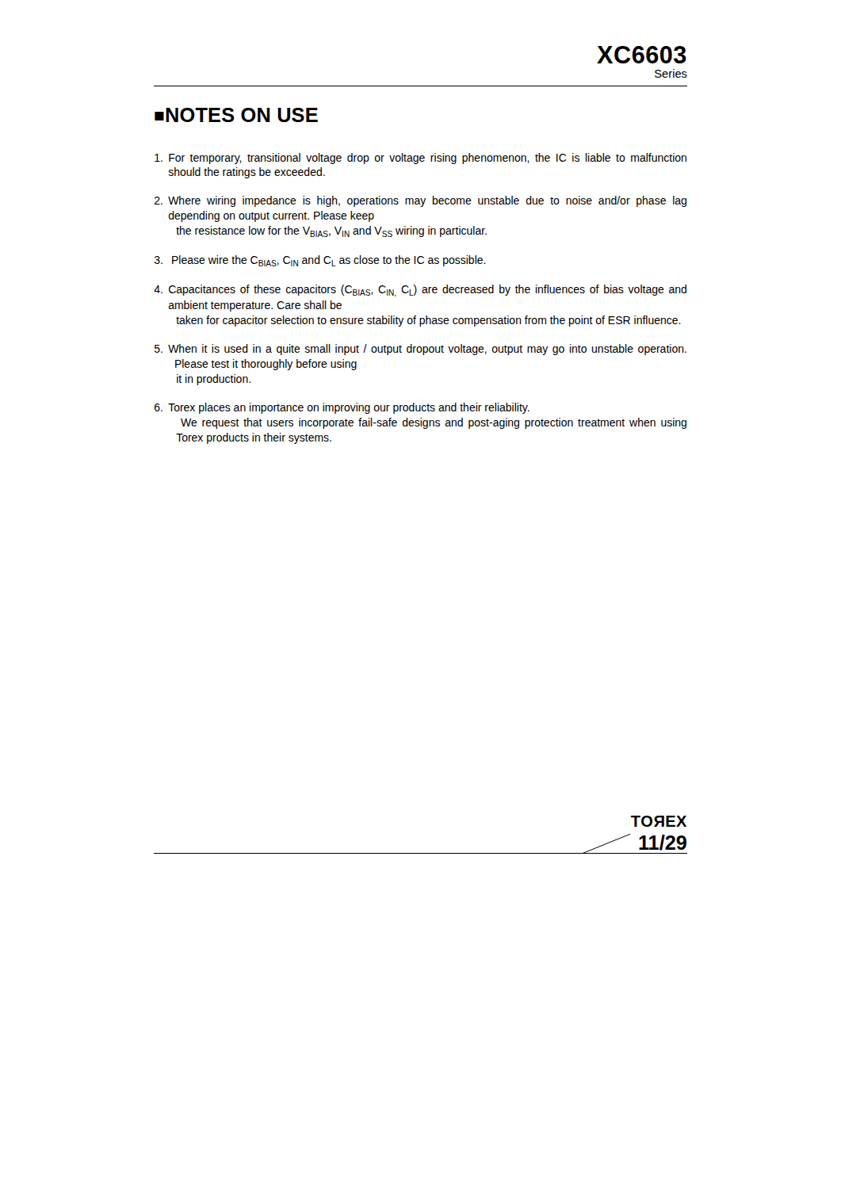XC6603
Series
■NOTES ON USE
1. For temporary, transitional voltage drop or voltage rising phenomenon, the IC is liable to malfunction should the ratings be exceeded.
2. Where wiring impedance is high, operations may become unstable due to noise and/or phase lag depending on output current. Please keep the resistance low for the VBIAS, VIN and VSS wiring in particular.
3. Please wire the CBIAS, CIN and CL as close to the IC as possible.
4. Capacitances of these capacitors (CBIAS, CIN, CL) are decreased by the influences of bias voltage and ambient temperature. Care shall be taken for capacitor selection to ensure stability of phase compensation from the point of ESR influence.
5. When it is used in a quite small input / output dropout voltage, output may go into unstable operation. Please test it thoroughly before using it in production.
6. Torex places an importance on improving our products and their reliability. We request that users incorporate fail-safe designs and post-aging protection treatment when using Torex products in their systems.
TOREX
11/29